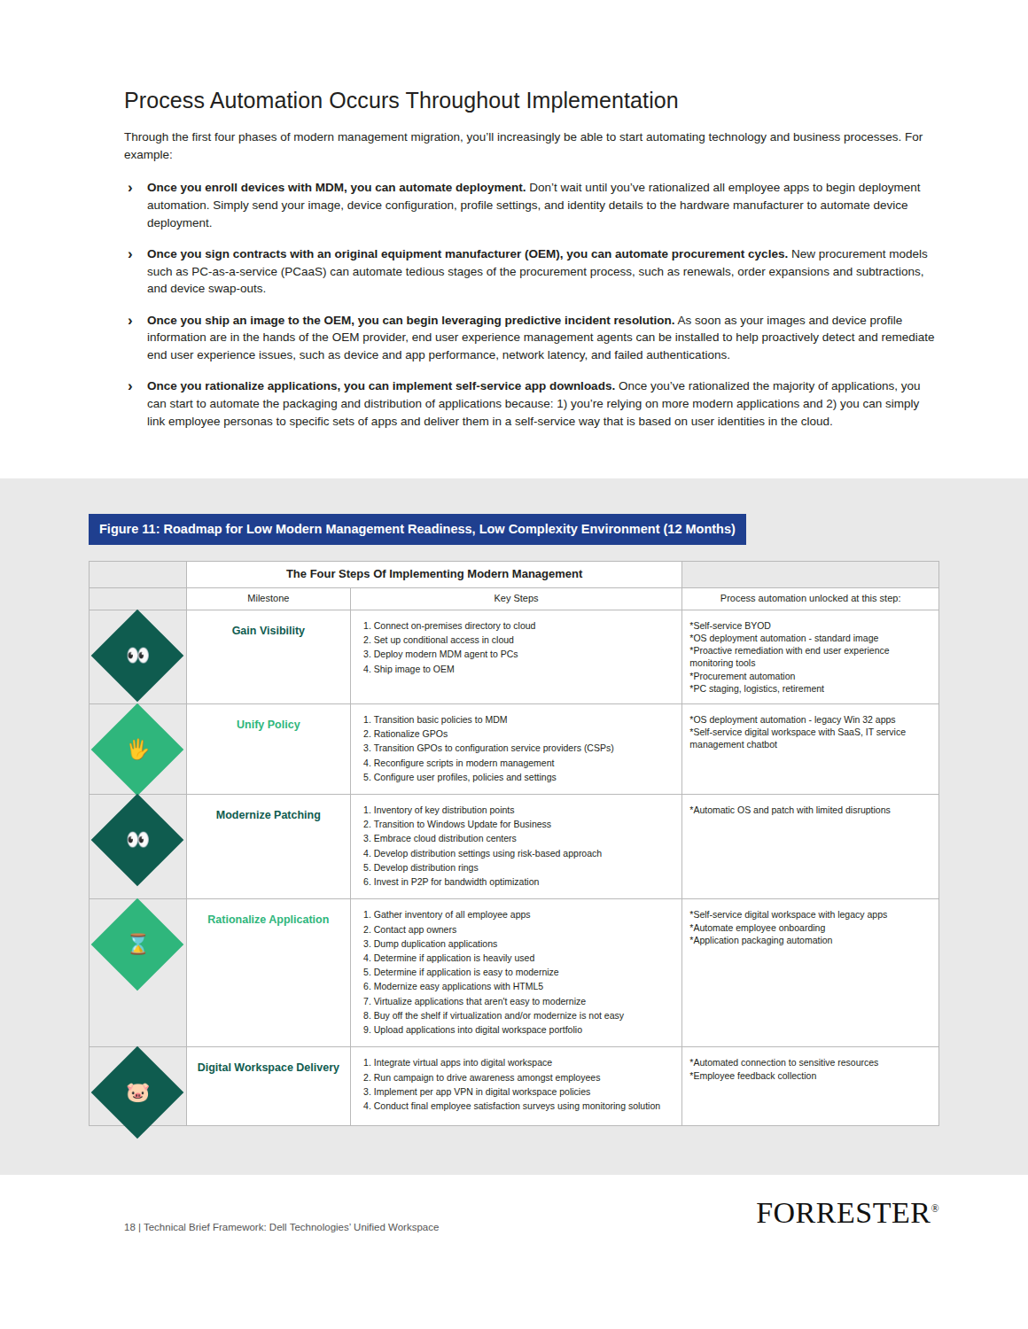Process Automation Occurs Throughout Implementation
Through the first four phases of modern management migration, you’ll increasingly be able to start automating technology and business processes. For example:
Once you enroll devices with MDM, you can automate deployment. Don’t wait until you’ve rationalized all employee apps to begin deployment automation. Simply send your image, device configuration, profile settings, and identity details to the hardware manufacturer to automate device deployment.
Once you sign contracts with an original equipment manufacturer (OEM), you can automate procurement cycles. New procurement models such as PC-as-a-service (PCaaS) can automate tedious stages of the procurement process, such as renewals, order expansions and subtractions, and device swap-outs.
Once you ship an image to the OEM, you can begin leveraging predictive incident resolution. As soon as your images and device profile information are in the hands of the OEM provider, end user experience management agents can be installed to help proactively detect and remediate end user experience issues, such as device and app performance, network latency, and failed authentications.
Once you rationalize applications, you can implement self-service app downloads. Once you’ve rationalized the majority of applications, you can start to automate the packaging and distribution of applications because: 1) you’re relying on more modern applications and 2) you can simply link employee personas to specific sets of apps and deliver them in a self-service way that is based on user identities in the cloud.
Figure 11: Roadmap for Low Modern Management Readiness, Low Complexity Environment (12 Months)
| | The Four Steps Of Implementing Modern Management | |
| | Milestone | Key Steps | Process automation unlocked at this step: |
| 👀 | Gain Visibility | Connect on-premises directory to cloud Set up conditional access in cloud Deploy modern MDM agent to PCs Ship image to OEM | *Self-service BYOD *OS deployment automation - standard image *Proactive remediation with end user experience monitoring tools *Procurement automation *PC staging, logistics, retirement |
| 🖐 | Unify Policy | Transition basic policies to MDM Rationalize GPOs Transition GPOs to configuration service providers (CSPs) Reconfigure scripts in modern management Configure user profiles, policies and settings | *OS deployment automation - legacy Win 32 apps *Self-service digital workspace with SaaS, IT service management chatbot |
| 👀 | Modernize Patching | Inventory of key distribution points Transition to Windows Update for Business Embrace cloud distribution centers Develop distribution settings using risk-based approach Develop distribution rings Invest in P2P for bandwidth optimization | *Automatic OS and patch with limited disruptions |
| ⌛ | Rationalize Application | Gather inventory of all employee apps Contact app owners Dump duplication applications Determine if application is heavily used Determine if application is easy to modernize Modernize easy applications with HTML5 Virtualize applications that aren't easy to modernize Buy off the shelf if virtualization and/or modernize is not easy Upload applications into digital workspace portfolio | *Self-service digital workspace with legacy apps *Automate employee onboarding *Application packaging automation |
| 🐷 | Digital Workspace Delivery | Integrate virtual apps into digital workspace Run campaign to drive awareness amongst employees Implement per app VPN in digital workspace policies Conduct final employee satisfaction surveys using monitoring solution | *Automated connection to sensitive resources *Employee feedback collection |
18 | Technical Brief Framework: Dell Technologies’ Unified Workspace
FORRESTER®